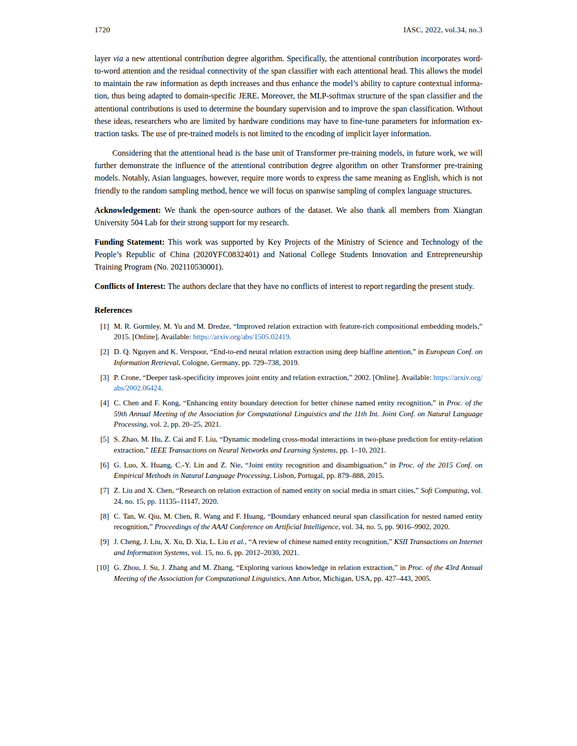1720 IASC, 2022, vol.34, no.3
layer via a new attentional contribution degree algorithm. Specifically, the attentional contribution incorporates word-to-word attention and the residual connectivity of the span classifier with each attentional head. This allows the model to maintain the raw information as depth increases and thus enhance the model’s ability to capture contextual information, thus being adapted to domain-specific JERE. Moreover, the MLP-softmax structure of the span classifier and the attentional contributions is used to determine the boundary supervision and to improve the span classification. Without these ideas, researchers who are limited by hardware conditions may have to fine-tune parameters for information extraction tasks. The use of pre-trained models is not limited to the encoding of implicit layer information.
Considering that the attentional head is the base unit of Transformer pre-training models, in future work, we will further demonstrate the influence of the attentional contribution degree algorithm on other Transformer pre-training models. Notably, Asian languages, however, require more words to express the same meaning as English, which is not friendly to the random sampling method, hence we will focus on spanwise sampling of complex language structures.
Acknowledgement: We thank the open-source authors of the dataset. We also thank all members from Xiangtan University 504 Lab for their strong support for my research.
Funding Statement: This work was supported by Key Projects of the Ministry of Science and Technology of the People’s Republic of China (2020YFC0832401) and National College Students Innovation and Entrepreneurship Training Program (No. 202110530001).
Conflicts of Interest: The authors declare that they have no conflicts of interest to report regarding the present study.
References
[1] M. R. Gormley, M. Yu and M. Dredze, “Improved relation extraction with feature-rich compositional embedding models,” 2015. [Online]. Available: https://arxiv.org/abs/1505.02419.
[2] D. Q. Nguyen and K. Verspoor, “End-to-end neural relation extraction using deep biaffine attention,” in European Conf. on Information Retrieval, Cologne, Germany, pp. 729–738, 2019.
[3] P. Crone, “Deeper task-specificity improves joint entity and relation extraction,” 2002. [Online]. Available: https://arxiv.org/abs/2002.06424.
[4] C. Chen and F. Kong, “Enhancing entity boundary detection for better chinese named entity recognition,” in Proc. of the 59th Annual Meeting of the Association for Computational Linguistics and the 11th Int. Joint Conf. on Natural Language Processing, vol. 2, pp. 20–25, 2021.
[5] S. Zhao, M. Hu, Z. Cai and F. Liu, “Dynamic modeling cross-modal interactions in two-phase prediction for entity-relation extraction,” IEEE Transactions on Neural Networks and Learning Systems, pp. 1–10, 2021.
[6] G. Luo, X. Huang, C.-Y. Lin and Z. Nie, “Joint entity recognition and disambiguation,” in Proc. of the 2015 Conf. on Empirical Methods in Natural Language Processing, Lisbon, Portugal, pp. 879–888, 2015.
[7] Z. Liu and X. Chen, “Research on relation extraction of named entity on social media in smart cities,” Soft Computing, vol. 24, no. 15, pp. 11135–11147, 2020.
[8] C. Tan, W. Qiu, M. Chen, R. Wang and F. Huang, “Boundary enhanced neural span classification for nested named entity recognition,” Proceedings of the AAAI Conference on Artificial Intelligence, vol. 34, no. 5, pp. 9016–9902, 2020.
[9] J. Cheng, J. Liu, X. Xu, D. Xia, L. Liu et al., “A review of chinese named entity recognition,” KSII Transactions on Internet and Information Systems, vol. 15, no. 6, pp. 2012–2030, 2021.
[10] G. Zhou, J. Su, J. Zhang and M. Zhang, “Exploring various knowledge in relation extraction,” in Proc. of the 43rd Annual Meeting of the Association for Computational Linguistics, Ann Arbor, Michigan, USA, pp. 427–443, 2005.